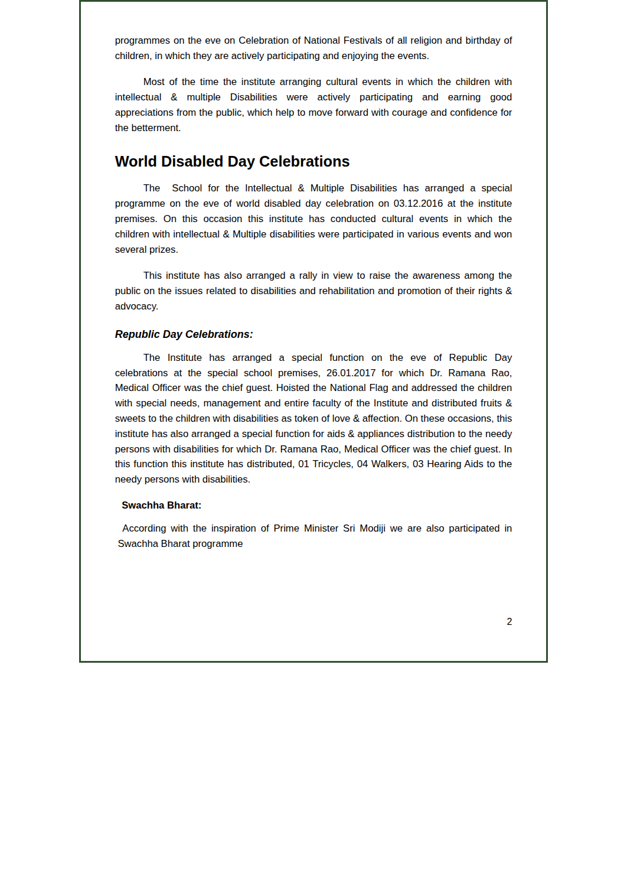programmes on the eve on Celebration of National Festivals of all religion and birthday of children, in which they are actively participating and enjoying the events.
Most of the time the institute arranging cultural events in which the children with intellectual & multiple Disabilities were actively participating and earning good appreciations from the public, which help to move forward with courage and confidence for the betterment.
World Disabled Day Celebrations
The School for the Intellectual & Multiple Disabilities has arranged a special programme on the eve of world disabled day celebration on 03.12.2016 at the institute premises. On this occasion this institute has conducted cultural events in which the children with intellectual & Multiple disabilities were participated in various events and won several prizes.
This institute has also arranged a rally in view to raise the awareness among the public on the issues related to disabilities and rehabilitation and promotion of their rights & advocacy.
Republic Day Celebrations:
The Institute has arranged a special function on the eve of Republic Day celebrations at the special school premises, 26.01.2017 for which Dr. Ramana Rao, Medical Officer was the chief guest. Hoisted the National Flag and addressed the children with special needs, management and entire faculty of the Institute and distributed fruits & sweets to the children with disabilities as token of love & affection. On these occasions, this institute has also arranged a special function for aids & appliances distribution to the needy persons with disabilities for which Dr. Ramana Rao, Medical Officer was the chief guest. In this function this institute has distributed, 01 Tricycles, 04 Walkers, 03 Hearing Aids to the needy persons with disabilities.
Swachha Bharat:
According with the inspiration of Prime Minister Sri Modiji we are also participated in Swachha Bharat programme
2